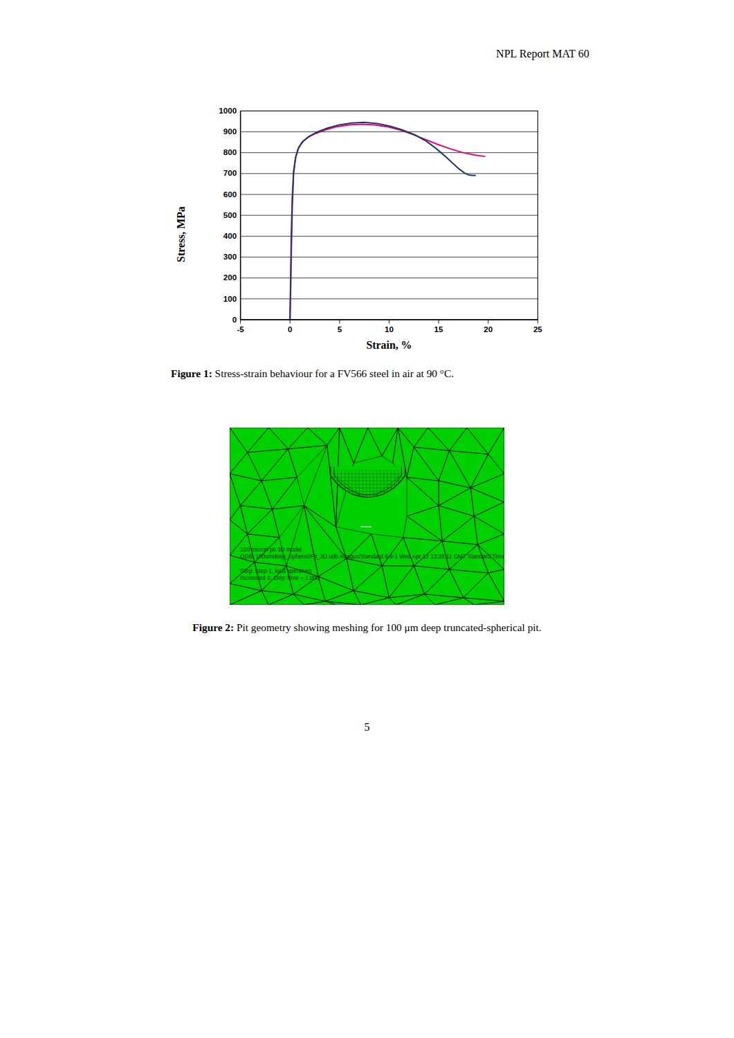NPL Report MAT 60
Stress, MPa 1000 900 800 700 600 500 400 300 200 100 0 -5 0 5 10 15 20 25 Strain, %
Figure 1: Stress-strain behaviour for a FV566 steel in air at 90 °C.
100 micron pit 3D model ODB: 100umdeep_Sphere0Pit_3D.odb Abaqus/Standard 6.9-1 Wed Apr 12 13:28:11 GMT Standard Time 2011 Step: Step-1, load specimen Increment 4: Step Time = 1.000
Figure 2: Pit geometry showing meshing for 100 μm deep truncated-spherical pit.
5